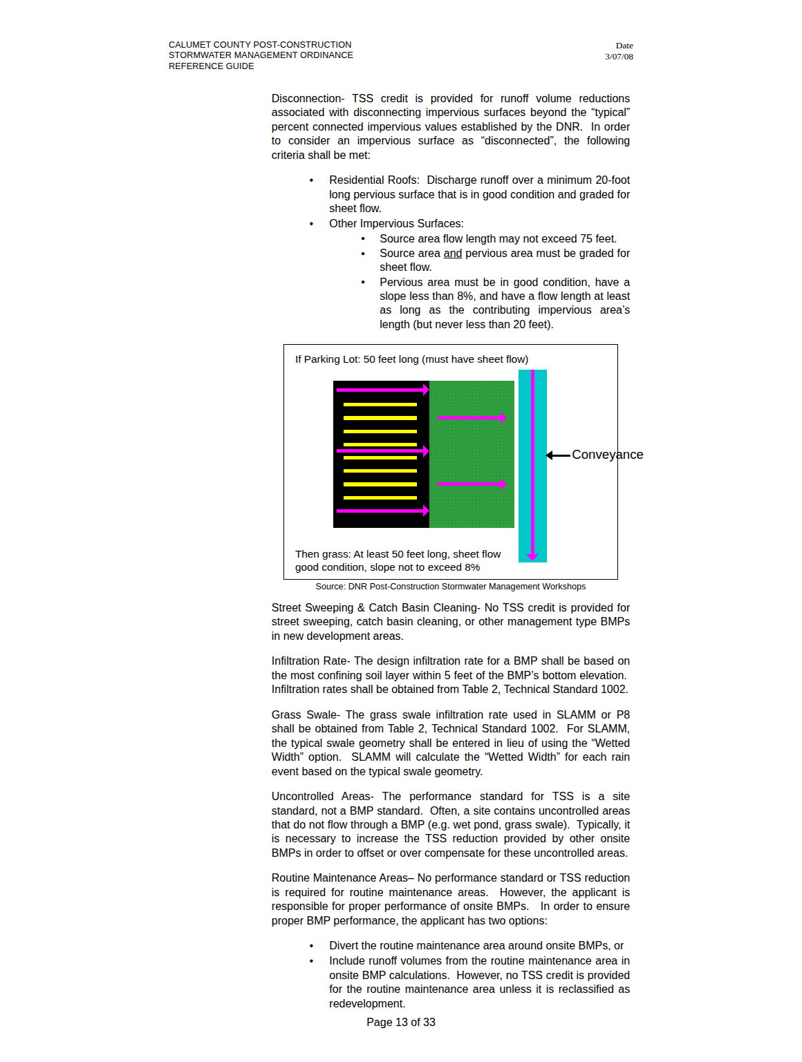Calumet County Post-Construction
Stormwater Management Ordinance
Reference Guide
Date
3/07/08
Disconnection- TSS credit is provided for runoff volume reductions associated with disconnecting impervious surfaces beyond the “typical” percent connected impervious values established by the DNR. In order to consider an impervious surface as “disconnected”, the following criteria shall be met:
Residential Roofs: Discharge runoff over a minimum 20-foot long pervious surface that is in good condition and graded for sheet flow.
Other Impervious Surfaces:
Source area flow length may not exceed 75 feet.
Source area and pervious area must be graded for sheet flow.
Pervious area must be in good condition, have a slope less than 8%, and have a flow length at least as long as the contributing impervious area’s length (but never less than 20 feet).
If Parking Lot: 50 feet long (must have sheet flow)
Conveyance
Then grass: At least 50 feet long, sheet flow
good condition, slope not to exceed 8%
Source: DNR Post-Construction Stormwater Management Workshops
Street Sweeping & Catch Basin Cleaning- No TSS credit is provided for street sweeping, catch basin cleaning, or other management type BMPs in new development areas.
Infiltration Rate- The design infiltration rate for a BMP shall be based on the most confining soil layer within 5 feet of the BMP’s bottom elevation. Infiltration rates shall be obtained from Table 2, Technical Standard 1002.
Grass Swale- The grass swale infiltration rate used in SLAMM or P8 shall be obtained from Table 2, Technical Standard 1002. For SLAMM, the typical swale geometry shall be entered in lieu of using the “Wetted Width” option. SLAMM will calculate the “Wetted Width” for each rain event based on the typical swale geometry.
Uncontrolled Areas- The performance standard for TSS is a site standard, not a BMP standard. Often, a site contains uncontrolled areas that do not flow through a BMP (e.g. wet pond, grass swale). Typically, it is necessary to increase the TSS reduction provided by other onsite BMPs in order to offset or over compensate for these uncontrolled areas.
Routine Maintenance Areas– No performance standard or TSS reduction is required for routine maintenance areas. However, the applicant is responsible for proper performance of onsite BMPs. In order to ensure proper BMP performance, the applicant has two options:
Divert the routine maintenance area around onsite BMPs, or
Include runoff volumes from the routine maintenance area in onsite BMP calculations. However, no TSS credit is provided for the routine maintenance area unless it is reclassified as redevelopment.
Page 13 of 33